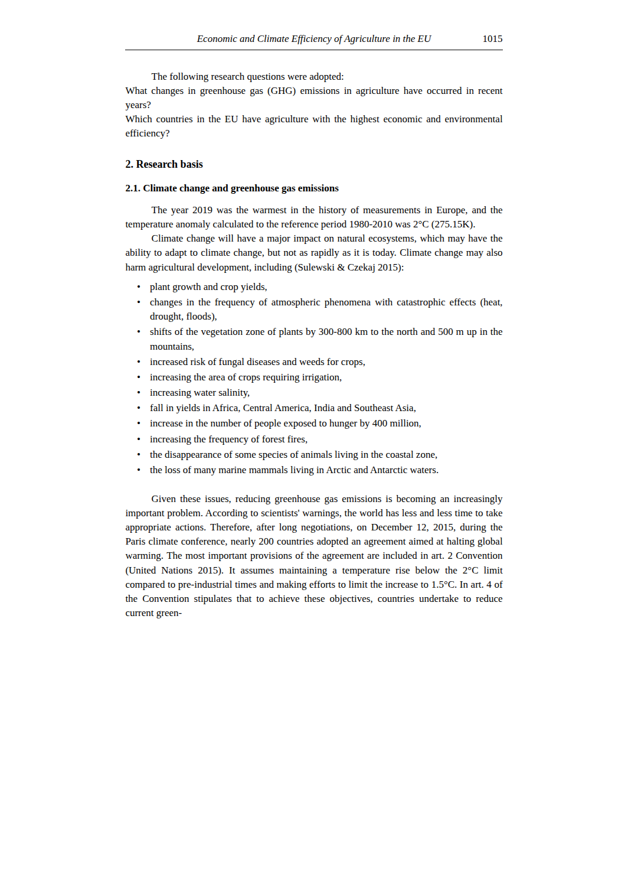Economic and Climate Efficiency of Agriculture in the EU 1015
The following research questions were adopted:
What changes in greenhouse gas (GHG) emissions in agriculture have occurred in recent years?
Which countries in the EU have agriculture with the highest economic and environmental efficiency?
2. Research basis
2.1. Climate change and greenhouse gas emissions
The year 2019 was the warmest in the history of measurements in Europe, and the temperature anomaly calculated to the reference period 1980-2010 was 2°C (275.15K).
Climate change will have a major impact on natural ecosystems, which may have the ability to adapt to climate change, but not as rapidly as it is today. Climate change may also harm agricultural development, including (Sulewski & Czekaj 2015):
plant growth and crop yields,
changes in the frequency of atmospheric phenomena with catastrophic effects (heat, drought, floods),
shifts of the vegetation zone of plants by 300-800 km to the north and 500 m up in the mountains,
increased risk of fungal diseases and weeds for crops,
increasing the area of crops requiring irrigation,
increasing water salinity,
fall in yields in Africa, Central America, India and Southeast Asia,
increase in the number of people exposed to hunger by 400 million,
increasing the frequency of forest fires,
the disappearance of some species of animals living in the coastal zone,
the loss of many marine mammals living in Arctic and Antarctic waters.
Given these issues, reducing greenhouse gas emissions is becoming an increasingly important problem. According to scientists' warnings, the world has less and less time to take appropriate actions. Therefore, after long negotiations, on December 12, 2015, during the Paris climate conference, nearly 200 countries adopted an agreement aimed at halting global warming. The most important provisions of the agreement are included in art. 2 Convention (United Nations 2015). It assumes maintaining a temperature rise below the 2°C limit compared to pre-industrial times and making efforts to limit the increase to 1.5°C. In art. 4 of the Convention stipulates that to achieve these objectives, countries undertake to reduce current green-